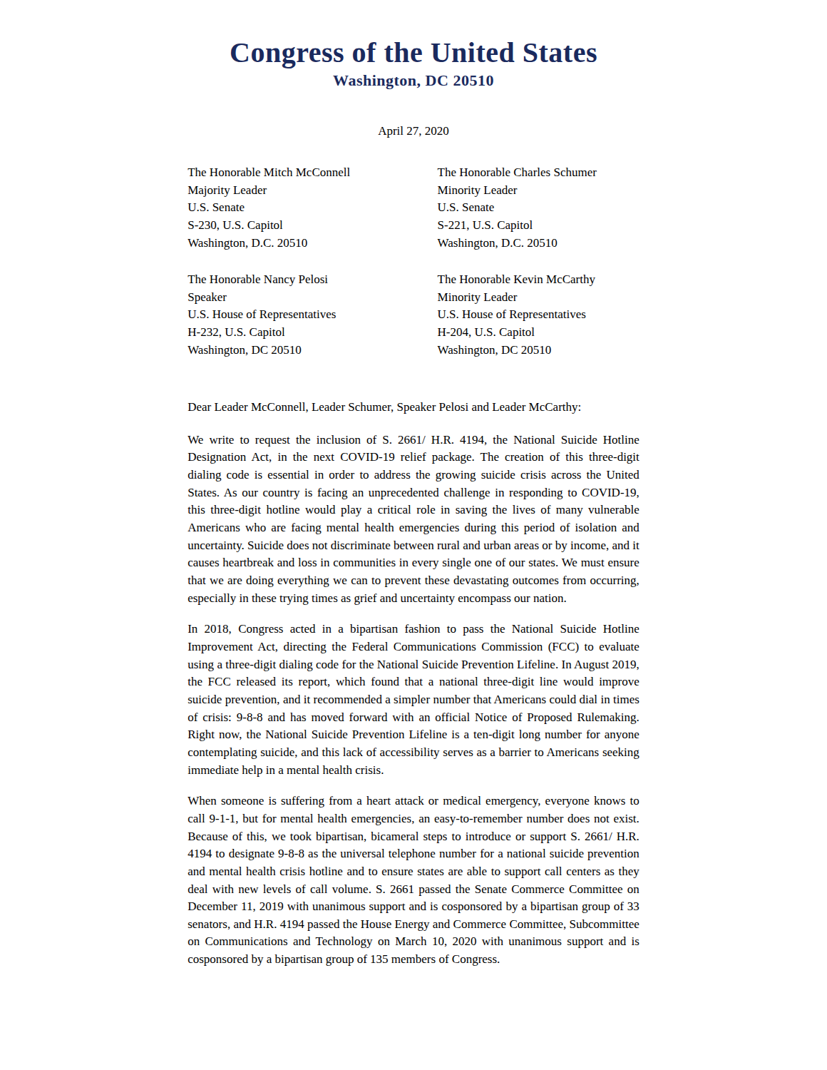Congress of the United States
Washington, DC 20510
April 27, 2020
| The Honorable Mitch McConnell Majority Leader U.S. Senate S-230, U.S. Capitol Washington, D.C. 20510 | The Honorable Charles Schumer Minority Leader U.S. Senate S-221, U.S. Capitol Washington, D.C. 20510 |
| The Honorable Nancy Pelosi Speaker U.S. House of Representatives H-232, U.S. Capitol Washington, DC 20510 | The Honorable Kevin McCarthy Minority Leader U.S. House of Representatives H-204, U.S. Capitol Washington, DC 20510 |
Dear Leader McConnell, Leader Schumer, Speaker Pelosi and Leader McCarthy:
We write to request the inclusion of S. 2661/ H.R. 4194, the National Suicide Hotline Designation Act, in the next COVID-19 relief package. The creation of this three-digit dialing code is essential in order to address the growing suicide crisis across the United States. As our country is facing an unprecedented challenge in responding to COVID-19, this three-digit hotline would play a critical role in saving the lives of many vulnerable Americans who are facing mental health emergencies during this period of isolation and uncertainty. Suicide does not discriminate between rural and urban areas or by income, and it causes heartbreak and loss in communities in every single one of our states. We must ensure that we are doing everything we can to prevent these devastating outcomes from occurring, especially in these trying times as grief and uncertainty encompass our nation.
In 2018, Congress acted in a bipartisan fashion to pass the National Suicide Hotline Improvement Act, directing the Federal Communications Commission (FCC) to evaluate using a three-digit dialing code for the National Suicide Prevention Lifeline. In August 2019, the FCC released its report, which found that a national three-digit line would improve suicide prevention, and it recommended a simpler number that Americans could dial in times of crisis: 9-8-8 and has moved forward with an official Notice of Proposed Rulemaking. Right now, the National Suicide Prevention Lifeline is a ten-digit long number for anyone contemplating suicide, and this lack of accessibility serves as a barrier to Americans seeking immediate help in a mental health crisis.
When someone is suffering from a heart attack or medical emergency, everyone knows to call 9-1-1, but for mental health emergencies, an easy-to-remember number does not exist. Because of this, we took bipartisan, bicameral steps to introduce or support S. 2661/ H.R. 4194 to designate 9-8-8 as the universal telephone number for a national suicide prevention and mental health crisis hotline and to ensure states are able to support call centers as they deal with new levels of call volume. S. 2661 passed the Senate Commerce Committee on December 11, 2019 with unanimous support and is cosponsored by a bipartisan group of 33 senators, and H.R. 4194 passed the House Energy and Commerce Committee, Subcommittee on Communications and Technology on March 10, 2020 with unanimous support and is cosponsored by a bipartisan group of 135 members of Congress.